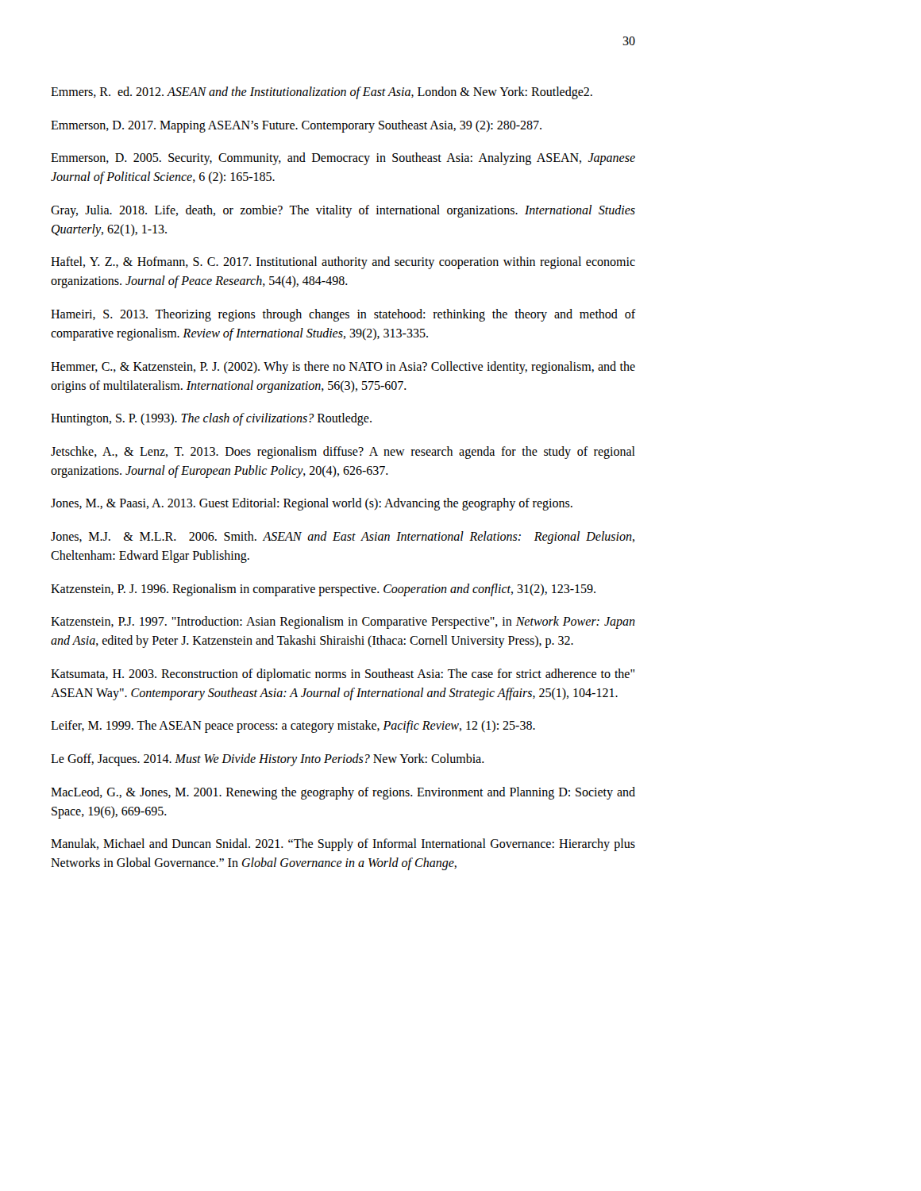30
Emmers, R. ed. 2012. ASEAN and the Institutionalization of East Asia, London & New York: Routledge2.
Emmerson, D. 2017. Mapping ASEAN’s Future. Contemporary Southeast Asia, 39 (2): 280-287.
Emmerson, D. 2005. Security, Community, and Democracy in Southeast Asia: Analyzing ASEAN, Japanese Journal of Political Science, 6 (2): 165-185.
Gray, Julia. 2018. Life, death, or zombie? The vitality of international organizations. International Studies Quarterly, 62(1), 1-13.
Haftel, Y. Z., & Hofmann, S. C. 2017. Institutional authority and security cooperation within regional economic organizations. Journal of Peace Research, 54(4), 484-498.
Hameiri, S. 2013. Theorizing regions through changes in statehood: rethinking the theory and method of comparative regionalism. Review of International Studies, 39(2), 313-335.
Hemmer, C., & Katzenstein, P. J. (2002). Why is there no NATO in Asia? Collective identity, regionalism, and the origins of multilateralism. International organization, 56(3), 575-607.
Huntington, S. P. (1993). The clash of civilizations? Routledge.
Jetschke, A., & Lenz, T. 2013. Does regionalism diffuse? A new research agenda for the study of regional organizations. Journal of European Public Policy, 20(4), 626-637.
Jones, M., & Paasi, A. 2013. Guest Editorial: Regional world (s): Advancing the geography of regions.
Jones, M.J. & M.L.R. 2006. Smith. ASEAN and East Asian International Relations: Regional Delusion, Cheltenham: Edward Elgar Publishing.
Katzenstein, P. J. 1996. Regionalism in comparative perspective. Cooperation and conflict, 31(2), 123-159.
Katzenstein, P.J. 1997. "Introduction: Asian Regionalism in Comparative Perspective", in Network Power: Japan and Asia, edited by Peter J. Katzenstein and Takashi Shiraishi (Ithaca: Cornell University Press), p. 32.
Katsumata, H. 2003. Reconstruction of diplomatic norms in Southeast Asia: The case for strict adherence to the" ASEAN Way". Contemporary Southeast Asia: A Journal of International and Strategic Affairs, 25(1), 104-121.
Leifer, M. 1999. The ASEAN peace process: a category mistake, Pacific Review, 12 (1): 25-38.
Le Goff, Jacques. 2014. Must We Divide History Into Periods? New York: Columbia.
MacLeod, G., & Jones, M. 2001. Renewing the geography of regions. Environment and Planning D: Society and Space, 19(6), 669-695.
Manulak, Michael and Duncan Snidal. 2021. “The Supply of Informal International Governance: Hierarchy plus Networks in Global Governance.” In Global Governance in a World of Change,